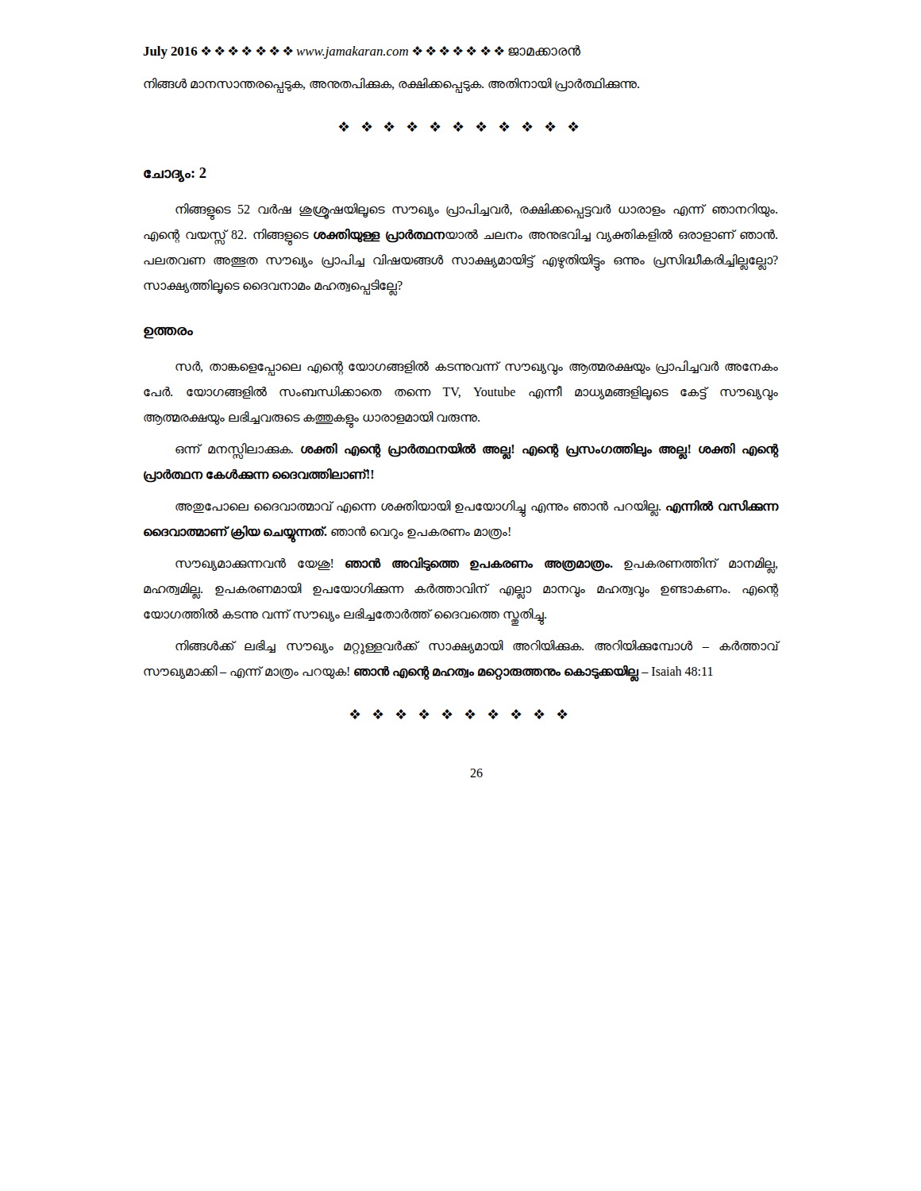July 2016 ❖ ❖ ❖ ❖ ❖ ❖ ❖ www.jamakaran.com ❖ ❖ ❖ ❖ ❖ ❖ ❖ ജാമക്കാരൻ
നിങ്ങൾ മാനസാന്തരപ്പെടുക, അനുതപിക്കുക, രക്ഷിക്കപ്പെടുക. അതിനായി പ്രാർത്ഥിക്കുന്നു.
❖ ❖ ❖ ❖ ❖ ❖ ❖ ❖ ❖ ❖ ❖
ചോദ്യം: 2
നിങ്ങളുടെ 52 വർഷ ശുശ്രൂഷയിലൂടെ സൗഖ്യം പ്രാപിച്ചവർ, രക്ഷിക്കപ്പെട്ടവർ ധാരാളം എന്ന് ഞാനറിയും. എന്റെ വയസ്സ് 82. നിങ്ങളുടെ ശക്തിയുള്ള പ്രാർത്ഥനയാൽ ചലനം അനുഭവിച്ച വ്യക്തികളിൽ ഒരാളാണ് ഞാൻ. പലതവണ അത്ഭുത സൗഖ്യം പ്രാപിച്ച വിഷയങ്ങൾ സാക്ഷ്യമായിട്ട് എഴുതിയിട്ടും ഒന്നും പ്രസിദ്ധീകരിച്ചില്ലല്ലോ? സാക്ഷ്യത്തിലൂടെ ദൈവനാമം മഹത്വപ്പെടില്ലേ?
ഉത്തരം
സർ, താങ്കളെപ്പോലെ എന്റെ യോഗങ്ങളിൽ കടന്നുവന്ന് സൗഖ്യവും ആത്മരക്ഷയും പ്രാപിച്ചവർ അനേകം പേർ. യോഗങ്ങളിൽ സംബന്ധിക്കാതെ തന്നെ TV, Youtube എന്നീ മാധ്യമങ്ങളിലൂടെ കേട്ട് സൗഖ്യവും ആത്മരക്ഷയും ലഭിച്ചവരുടെ കത്തുകളും ധാരാളമായി വരുന്നു.
ഒന്ന് മനസ്സിലാക്കുക. ശക്തി എന്റെ പ്രാർത്ഥനയിൽ അല്ല! എന്റെ പ്രസംഗത്തിലും അല്ല! ശക്തി എന്റെ പ്രാർത്ഥന കേൾക്കുന്ന ദൈവത്തിലാണ്!!
അതുപോലെ ദൈവാത്മാവ് എന്നെ ശക്തിയായി ഉപയോഗിച്ചു എന്നും ഞാൻ പറയില്ല. എന്നിൽ വസിക്കുന്ന ദൈവാത്മാണ് ക്രിയ ചെയ്യുന്നത്. ഞാൻ വെറും ഉപകരണം മാത്രം!
സൗഖ്യമാക്കുന്നവൻ യേശു! ഞാൻ അവിടുത്തെ ഉപകരണം അത്രമാത്രം. ഉപകരണത്തിന് മാനമില്ല, മഹത്വമില്ല. ഉപകരണമായി ഉപയോഗിക്കുന്ന കർത്താവിന് എല്ലാ മാനവും മഹത്വവും ഉണ്ടാകണം. എന്റെ യോഗത്തിൽ കടന്നു വന്ന് സൗഖ്യം ലഭിച്ചതോർത്ത് ദൈവത്തെ സ്തുതിച്ചു.
നിങ്ങൾക്ക് ലഭിച്ച സൗഖ്യം മറ്റുള്ളവർക്ക് സാക്ഷ്യമായി അറിയിക്കുക. അറിയിക്കുമ്പോൾ – കർത്താവ് സൗഖ്യമാക്കി – എന്ന് മാത്രം പറയുക! ഞാൻ എന്റെ മഹത്വം മറ്റൊരുത്തനും കൊടുക്കയില്ല – Isaiah 48:11
❖ ❖ ❖ ❖ ❖ ❖ ❖ ❖ ❖ ❖
26